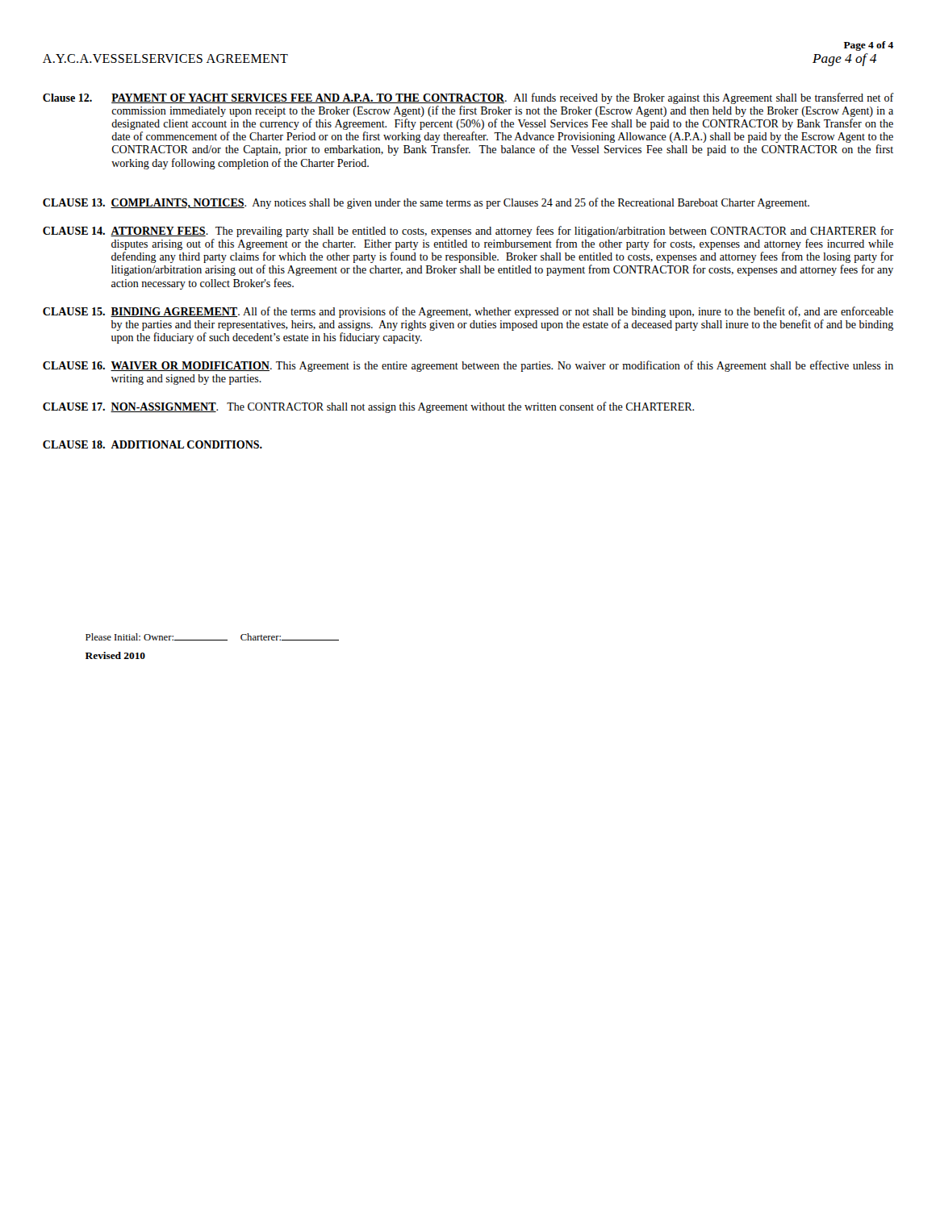Page 4 of 4
A.Y.C.A.VESSELSERVICES AGREEMENT
Page 4 of 4
Clause 12.
PAYMENT OF YACHT SERVICES FEE AND A.P.A. TO THE CONTRACTOR. All funds received by the Broker against this Agreement shall be transferred net of commission immediately upon receipt to the Broker (Escrow Agent) (if the first Broker is not the Broker (Escrow Agent) and then held by the Broker (Escrow Agent) in a designated client account in the currency of this Agreement. Fifty percent (50%) of the Vessel Services Fee shall be paid to the CONTRACTOR by Bank Transfer on the date of commencement of the Charter Period or on the first working day thereafter. The Advance Provisioning Allowance (A.P.A.) shall be paid by the Escrow Agent to the CONTRACTOR and/or the Captain, prior to embarkation, by Bank Transfer. The balance of the Vessel Services Fee shall be paid to the CONTRACTOR on the first working day following completion of the Charter Period.
CLAUSE 13.
COMPLAINTS, NOTICES. Any notices shall be given under the same terms as per Clauses 24 and 25 of the Recreational Bareboat Charter Agreement.
CLAUSE 14.
ATTORNEY FEES. The prevailing party shall be entitled to costs, expenses and attorney fees for litigation/arbitration between CONTRACTOR and CHARTERER for disputes arising out of this Agreement or the charter. Either party is entitled to reimbursement from the other party for costs, expenses and attorney fees incurred while defending any third party claims for which the other party is found to be responsible. Broker shall be entitled to costs, expenses and attorney fees from the losing party for litigation/arbitration arising out of this Agreement or the charter, and Broker shall be entitled to payment from CONTRACTOR for costs, expenses and attorney fees for any action necessary to collect Broker's fees.
CLAUSE 15.
BINDING AGREEMENT. All of the terms and provisions of the Agreement, whether expressed or not shall be binding upon, inure to the benefit of, and are enforceable by the parties and their representatives, heirs, and assigns. Any rights given or duties imposed upon the estate of a deceased party shall inure to the benefit of and be binding upon the fiduciary of such decedent’s estate in his fiduciary capacity.
CLAUSE 16.
WAIVER OR MODIFICATION. This Agreement is the entire agreement between the parties. No waiver or modification of this Agreement shall be effective unless in writing and signed by the parties.
CLAUSE 17.
NON-ASSIGNMENT. The CONTRACTOR shall not assign this Agreement without the written consent of the CHARTERER.
CLAUSE 18.
ADDITIONAL CONDITIONS.
Please Initial: Owner: Charterer:
Revised 2010